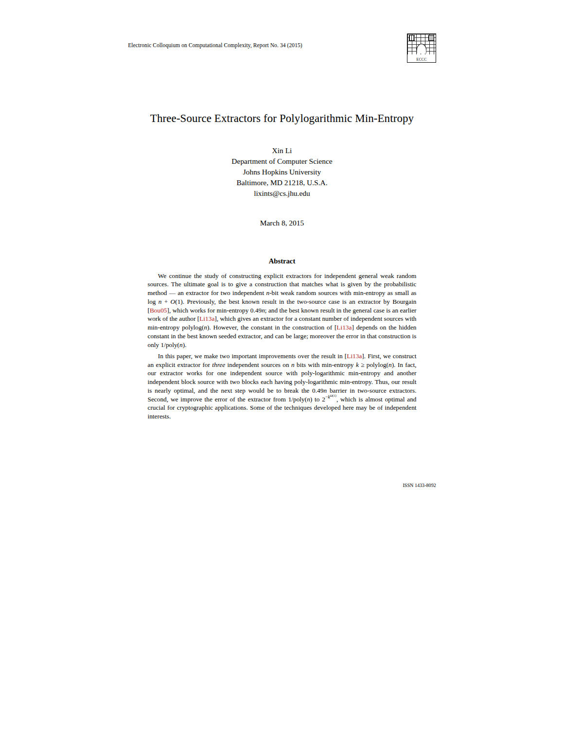Electronic Colloquium on Computational Complexity, Report No. 34 (2015)
ECCC
Three-Source Extractors for Polylogarithmic Min-Entropy
Xin Li
Department of Computer Science
Johns Hopkins University
Baltimore, MD 21218, U.S.A.
lixints@cs.jhu.edu
March 8, 2015
Abstract
We continue the study of constructing explicit extractors for independent general weak random sources. The ultimate goal is to give a construction that matches what is given by the probabilistic method — an extractor for two independent n-bit weak random sources with min-entropy as small as log n + O(1). Previously, the best known result in the two-source case is an extractor by Bourgain [Bou05], which works for min-entropy 0.49n; and the best known result in the general case is an earlier work of the author [Li13a], which gives an extractor for a constant number of independent sources with min-entropy polylog(n). However, the constant in the construction of [Li13a] depends on the hidden constant in the best known seeded extractor, and can be large; moreover the error in that construction is only 1/poly(n).
In this paper, we make two important improvements over the result in [Li13a]. First, we construct an explicit extractor for three independent sources on n bits with min-entropy k ≥ polylog(n). In fact, our extractor works for one independent source with poly-logarithmic min-entropy and another independent block source with two blocks each having poly-logarithmic min-entropy. Thus, our result is nearly optimal, and the next step would be to break the 0.49n barrier in two-source extractors. Second, we improve the error of the extractor from 1/poly(n) to 2−kΩ(1), which is almost optimal and crucial for cryptographic applications. Some of the techniques developed here may be of independent interests.
ISSN 1433-8092